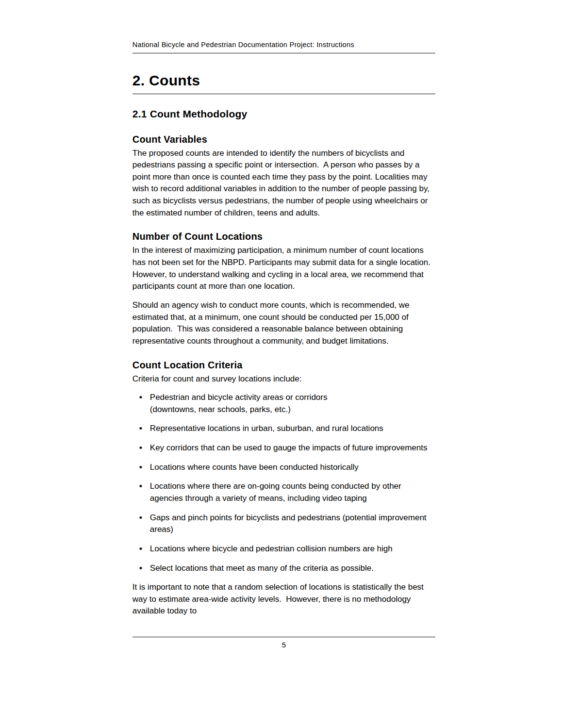National Bicycle and Pedestrian Documentation Project: Instructions
2. Counts
2.1 Count Methodology
Count Variables
The proposed counts are intended to identify the numbers of bicyclists and pedestrians passing a specific point or intersection. A person who passes by a point more than once is counted each time they pass by the point. Localities may wish to record additional variables in addition to the number of people passing by, such as bicyclists versus pedestrians, the number of people using wheelchairs or the estimated number of children, teens and adults.
Number of Count Locations
In the interest of maximizing participation, a minimum number of count locations has not been set for the NBPD. Participants may submit data for a single location. However, to understand walking and cycling in a local area, we recommend that participants count at more than one location.
Should an agency wish to conduct more counts, which is recommended, we estimated that, at a minimum, one count should be conducted per 15,000 of population. This was considered a reasonable balance between obtaining representative counts throughout a community, and budget limitations.
Count Location Criteria
Criteria for count and survey locations include:
Pedestrian and bicycle activity areas or corridors
(downtowns, near schools, parks, etc.)
Representative locations in urban, suburban, and rural locations
Key corridors that can be used to gauge the impacts of future improvements
Locations where counts have been conducted historically
Locations where there are on-going counts being conducted by other agencies through a variety of means, including video taping
Gaps and pinch points for bicyclists and pedestrians (potential improvement areas)
Locations where bicycle and pedestrian collision numbers are high
Select locations that meet as many of the criteria as possible.
It is important to note that a random selection of locations is statistically the best way to estimate area-wide activity levels. However, there is no methodology available today to
5